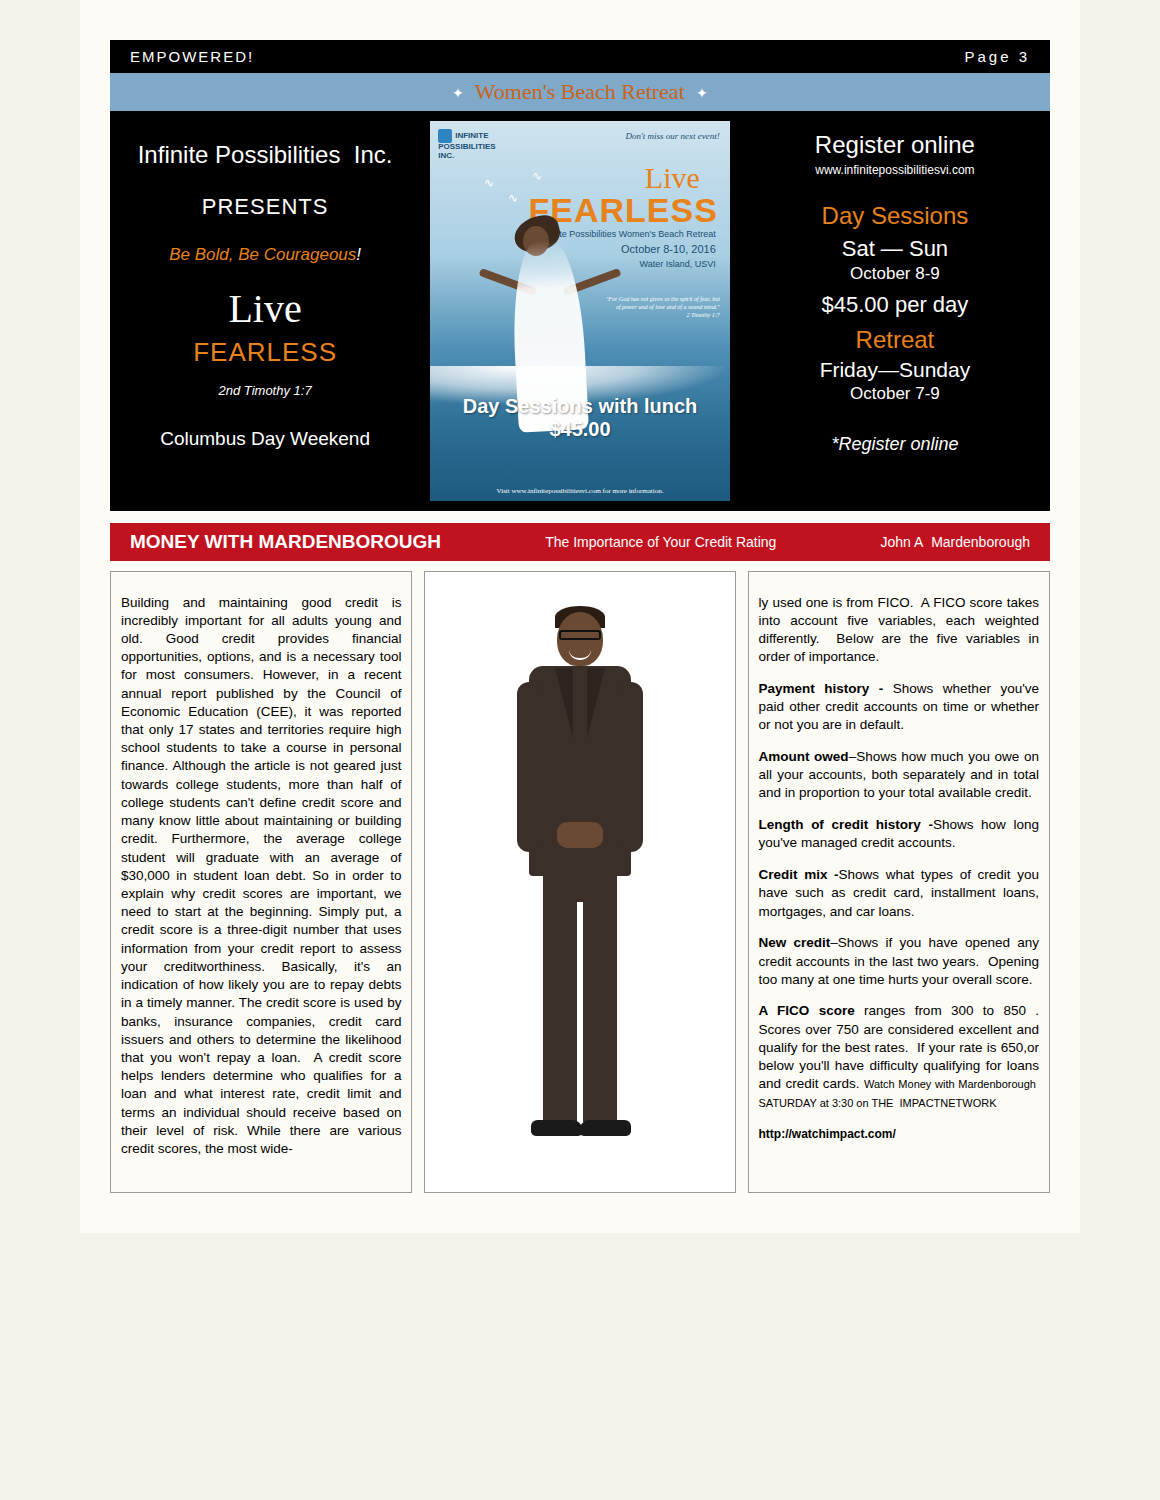EMPOWERED! Page 3
✦ Women's Beach Retreat ✦
Infinite Possibilities Inc.
PRESENTS
Be Bold, Be Courageous!
Live
FEARLESS
2nd Timothy 1:7
Columbus Day Weekend
INFINITE
POSSIBILITIES
INC.
Don't miss our next event!
Live
FEARLESS
Infinite Possibilities Women's Beach Retreat
October 8-10, 2016
Water Island, USVI
∿
∿
∿
"For God has not given us the spirit of fear, but of power and of love and of a sound mind."
2 Timothy 1:7
Day Sessions with lunch $45.00
Visit www.infinitepossibilitiesvi.com for more information.
Register online
www.infinitepossibilitiesvi.com
Day Sessions
Sat — Sun
October 8-9
$45.00 per day
Retreat
Friday—Sunday
October 7-9
*Register online
MONEY WITH MARDENBOROUGH The Importance of Your Credit Rating John A Mardenborough
Building and maintaining good credit is incredibly important for all adults young and old. Good credit provides financial opportunities, options, and is a necessary tool for most consumers. However, in a recent annual report published by the Council of Economic Education (CEE), it was reported that only 17 states and territories require high school students to take a course in personal finance. Although the article is not geared just towards college students, more than half of college students can't define credit score and many know little about maintaining or building credit. Furthermore, the average college student will graduate with an average of $30,000 in student loan debt. So in order to explain why credit scores are important, we need to start at the beginning. Simply put, a credit score is a three-digit number that uses information from your credit report to assess your creditworthiness. Basically, it's an indication of how likely you are to repay debts in a timely manner. The credit score is used by banks, insurance companies, credit card issuers and others to determine the likelihood that you won't repay a loan. A credit score helps lenders determine who qualifies for a loan and what interest rate, credit limit and terms an individual should receive based on their level of risk. While there are various credit scores, the most wide-
ly used one is from FICO. A FICO score takes into account five variables, each weighted differently. Below are the five variables in order of importance.
Payment history - Shows whether you've paid other credit accounts on time or whether or not you are in default.
Amount owed–Shows how much you owe on all your accounts, both separately and in total and in proportion to your total available credit.
Length of credit history -Shows how long you've managed credit accounts.
Credit mix -Shows what types of credit you have such as credit card, installment loans, mortgages, and car loans.
New credit–Shows if you have opened any credit accounts in the last two years. Opening too many at one time hurts your overall score.
A FICO score ranges from 300 to 850 . Scores over 750 are considered excellent and qualify for the best rates. If your rate is 650,or below you'll have difficulty qualifying for loans and credit cards. Watch Money with Mardenborough SATURDAY at 3:30 on THE IMPACTNETWORK
http://watchimpact.com/